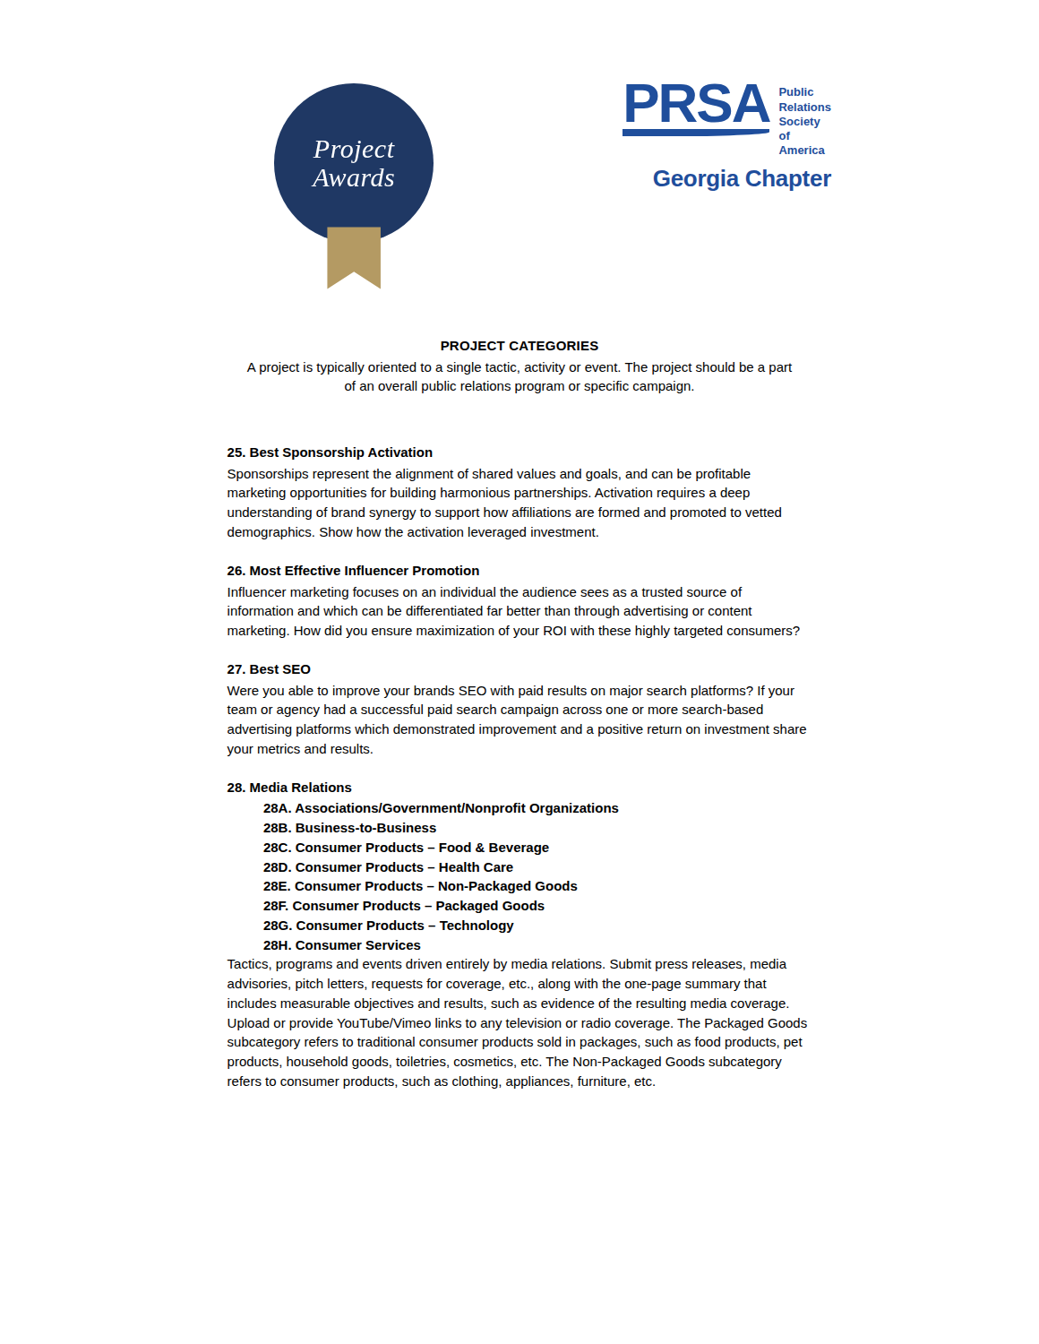Project
Awards
PRSA
Public
Relations
Society of
America
Georgia Chapter
PROJECT CATEGORIES
A project is typically oriented to a single tactic, activity or event. The project should be a part
of an overall public relations program or specific campaign.
25. Best Sponsorship Activation
Sponsorships represent the alignment of shared values and goals, and can be profitable marketing opportunities for building harmonious partnerships. Activation requires a deep understanding of brand synergy to support how affiliations are formed and promoted to vetted demographics. Show how the activation leveraged investment.
26. Most Effective Influencer Promotion
Influencer marketing focuses on an individual the audience sees as a trusted source of information and which can be differentiated far better than through advertising or content marketing. How did you ensure maximization of your ROI with these highly targeted consumers?
27. Best SEO
Were you able to improve your brands SEO with paid results on major search platforms? If your team or agency had a successful paid search campaign across one or more search-based advertising platforms which demonstrated improvement and a positive return on investment share your metrics and results.
28. Media Relations
28A. Associations/Government/Nonprofit Organizations
28B. Business-to-Business
28C. Consumer Products – Food & Beverage
28D. Consumer Products – Health Care
28E. Consumer Products – Non-Packaged Goods
28F. Consumer Products – Packaged Goods
28G. Consumer Products – Technology
28H. Consumer Services
Tactics, programs and events driven entirely by media relations. Submit press releases, media advisories, pitch letters, requests for coverage, etc., along with the one-page summary that includes measurable objectives and results, such as evidence of the resulting media coverage. Upload or provide YouTube/Vimeo links to any television or radio coverage. The Packaged Goods subcategory refers to traditional consumer products sold in packages, such as food products, pet products, household goods, toiletries, cosmetics, etc. The Non-Packaged Goods subcategory refers to consumer products, such as clothing, appliances, furniture, etc.